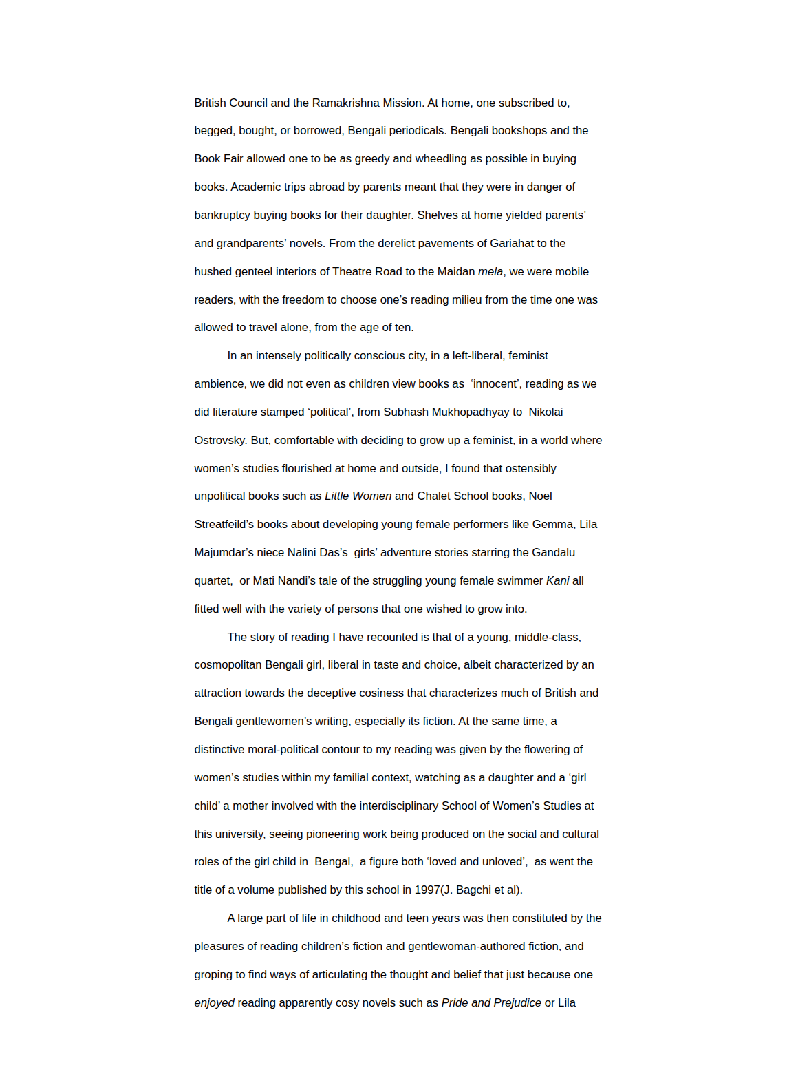British Council and the Ramakrishna Mission. At home, one subscribed to, begged, bought, or borrowed, Bengali periodicals. Bengali bookshops and the Book Fair allowed one to be as greedy and wheedling as possible in buying books. Academic trips abroad by parents meant that they were in danger of bankruptcy buying books for their daughter. Shelves at home yielded parents’ and grandparents’ novels. From the derelict pavements of Gariahat to the hushed genteel interiors of Theatre Road to the Maidan mela, we were mobile readers, with the freedom to choose one’s reading milieu from the time one was allowed to travel alone, from the age of ten.
In an intensely politically conscious city, in a left-liberal, feminist ambience, we did not even as children view books as ‘innocent’, reading as we did literature stamped ‘political’, from Subhash Mukhopadhyay to Nikolai Ostrovsky. But, comfortable with deciding to grow up a feminist, in a world where women’s studies flourished at home and outside, I found that ostensibly unpolitical books such as Little Women and Chalet School books, Noel Streatfeild’s books about developing young female performers like Gemma, Lila Majumdar’s niece Nalini Das’s girls’ adventure stories starring the Gandalu quartet, or Mati Nandi’s tale of the struggling young female swimmer Kani all fitted well with the variety of persons that one wished to grow into.
The story of reading I have recounted is that of a young, middle-class, cosmopolitan Bengali girl, liberal in taste and choice, albeit characterized by an attraction towards the deceptive cosiness that characterizes much of British and Bengali gentlewomen’s writing, especially its fiction. At the same time, a distinctive moral-political contour to my reading was given by the flowering of women’s studies within my familial context, watching as a daughter and a ‘girl child’ a mother involved with the interdisciplinary School of Women’s Studies at this university, seeing pioneering work being produced on the social and cultural roles of the girl child in Bengal, a figure both ‘loved and unloved’, as went the title of a volume published by this school in 1997(J. Bagchi et al).
A large part of life in childhood and teen years was then constituted by the pleasures of reading children’s fiction and gentlewoman-authored fiction, and groping to find ways of articulating the thought and belief that just because one enjoyed reading apparently cosy novels such as Pride and Prejudice or Lila